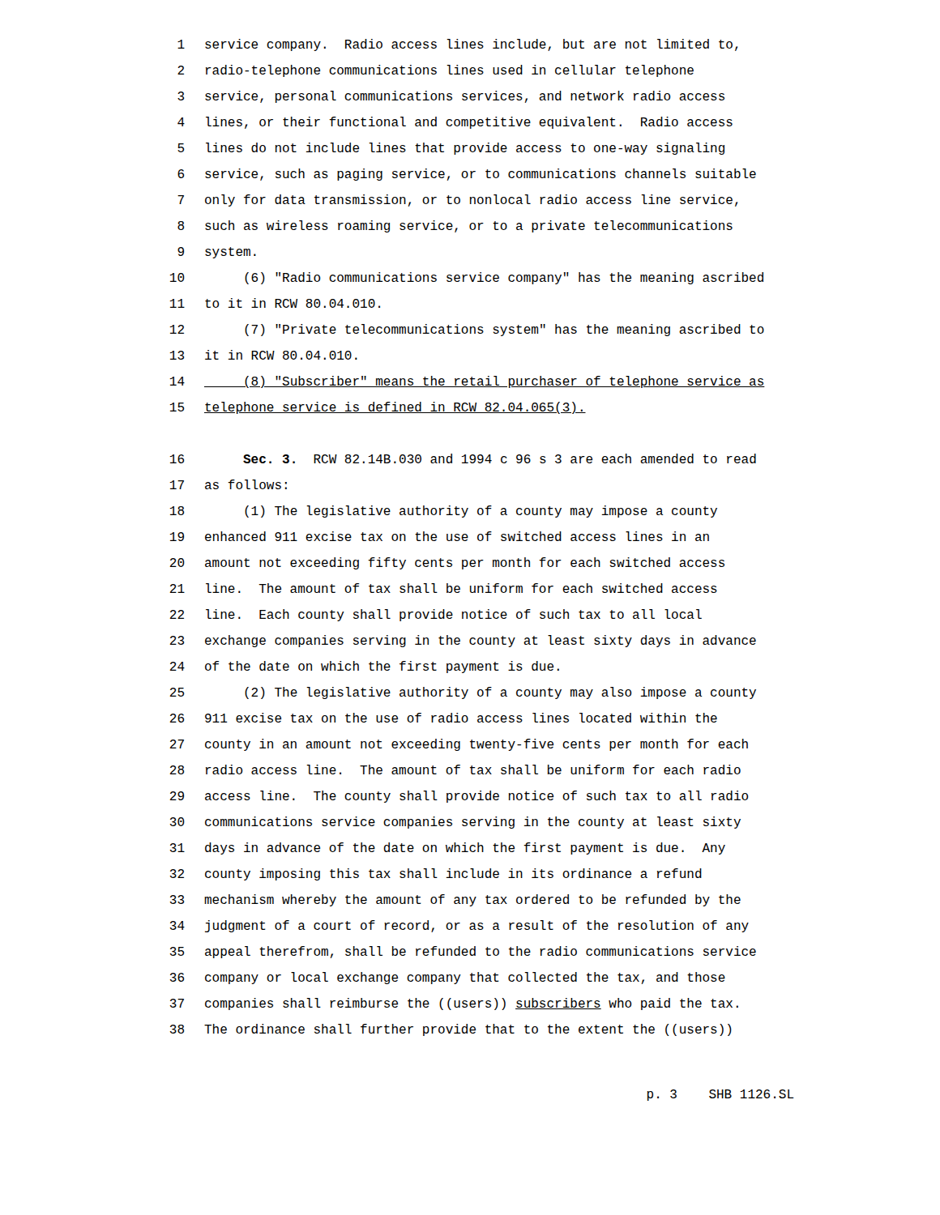1 service company. Radio access lines include, but are not limited to,
2 radio-telephone communications lines used in cellular telephone
3 service, personal communications services, and network radio access
4 lines, or their functional and competitive equivalent. Radio access
5 lines do not include lines that provide access to one-way signaling
6 service, such as paging service, or to communications channels suitable
7 only for data transmission, or to nonlocal radio access line service,
8 such as wireless roaming service, or to a private telecommunications
9 system.
10 (6) "Radio communications service company" has the meaning ascribed
11 to it in RCW 80.04.010.
12 (7) "Private telecommunications system" has the meaning ascribed to
13 it in RCW 80.04.010.
14 (8) "Subscriber" means the retail purchaser of telephone service as
15 telephone service is defined in RCW 82.04.065(3).
16 Sec. 3. RCW 82.14B.030 and 1994 c 96 s 3 are each amended to read
17 as follows:
18 (1) The legislative authority of a county may impose a county
19 enhanced 911 excise tax on the use of switched access lines in an
20 amount not exceeding fifty cents per month for each switched access
21 line. The amount of tax shall be uniform for each switched access
22 line. Each county shall provide notice of such tax to all local
23 exchange companies serving in the county at least sixty days in advance
24 of the date on which the first payment is due.
25 (2) The legislative authority of a county may also impose a county
26911 excise tax on the use of radio access lines located within the
27 county in an amount not exceeding twenty-five cents per month for each
28 radio access line. The amount of tax shall be uniform for each radio
29 access line. The county shall provide notice of such tax to all radio
30 communications service companies serving in the county at least sixty
31 days in advance of the date on which the first payment is due. Any
32 county imposing this tax shall include in its ordinance a refund
33 mechanism whereby the amount of any tax ordered to be refunded by the
34 judgment of a court of record, or as a result of the resolution of any
35 appeal therefrom, shall be refunded to the radio communications service
36 company or local exchange company that collected the tax, and those
37 companies shall reimburse the ((users)) subscribers who paid the tax.
38 The ordinance shall further provide that to the extent the ((users))
p. 3 SHB 1126.SL